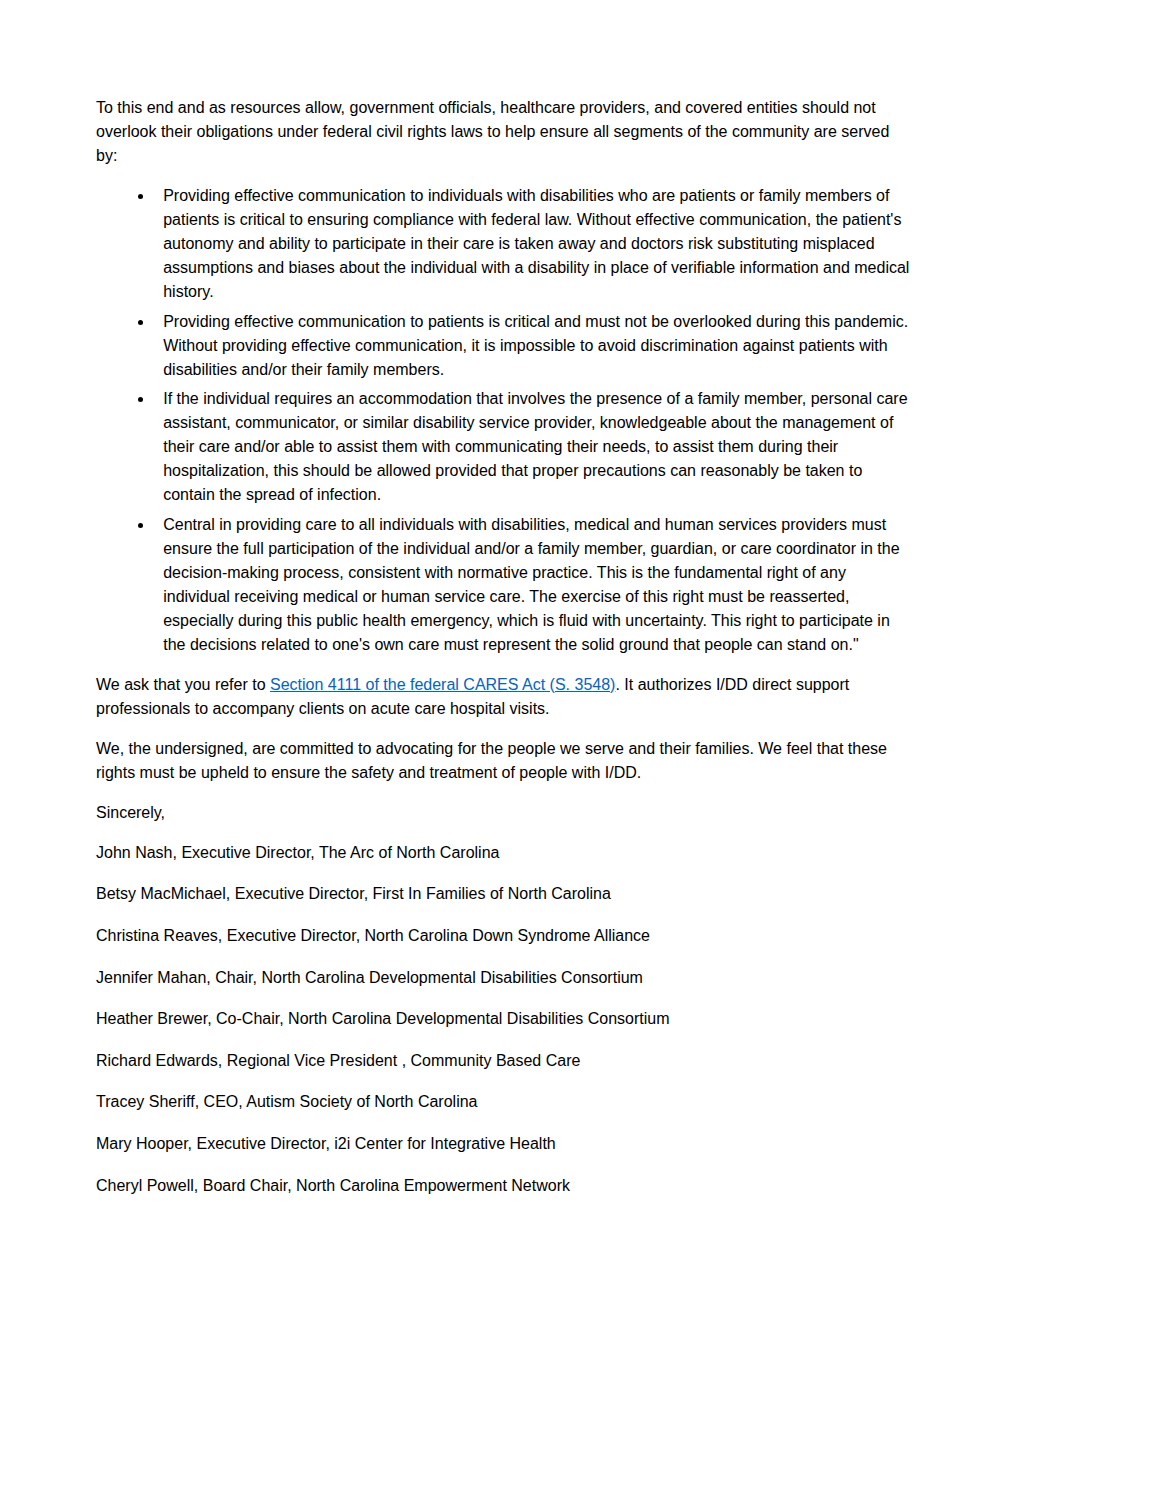To this end and as resources allow, government officials, healthcare providers, and covered entities should not overlook their obligations under federal civil rights laws to help ensure all segments of the community are served by:
Providing effective communication to individuals with disabilities who are patients or family members of patients is critical to ensuring compliance with federal law. Without effective communication, the patient's autonomy and ability to participate in their care is taken away and doctors risk substituting misplaced assumptions and biases about the individual with a disability in place of verifiable information and medical history.
Providing effective communication to patients is critical and must not be overlooked during this pandemic. Without providing effective communication, it is impossible to avoid discrimination against patients with disabilities and/or their family members.
If the individual requires an accommodation that involves the presence of a family member, personal care assistant, communicator, or similar disability service provider, knowledgeable about the management of their care and/or able to assist them with communicating their needs, to assist them during their hospitalization, this should be allowed provided that proper precautions can reasonably be taken to contain the spread of infection.
Central in providing care to all individuals with disabilities, medical and human services providers must ensure the full participation of the individual and/or a family member, guardian, or care coordinator in the decision-making process, consistent with normative practice. This is the fundamental right of any individual receiving medical or human service care. The exercise of this right must be reasserted, especially during this public health emergency, which is fluid with uncertainty. This right to participate in the decisions related to one's own care must represent the solid ground that people can stand on."
We ask that you refer to Section 4111 of the federal CARES Act (S. 3548). It authorizes I/DD direct support professionals to accompany clients on acute care hospital visits.
We, the undersigned, are committed to advocating for the people we serve and their families. We feel that these rights must be upheld to ensure the safety and treatment of people with I/DD.
Sincerely,
John Nash, Executive Director, The Arc of North Carolina
Betsy MacMichael, Executive Director, First In Families of North Carolina
Christina Reaves, Executive Director, North Carolina Down Syndrome Alliance
Jennifer Mahan, Chair, North Carolina Developmental Disabilities Consortium
Heather Brewer, Co-Chair, North Carolina Developmental Disabilities Consortium
Richard Edwards, Regional Vice President , Community Based Care
Tracey Sheriff, CEO, Autism Society of North Carolina
Mary Hooper, Executive Director, i2i Center for Integrative Health
Cheryl Powell, Board Chair, North Carolina Empowerment Network